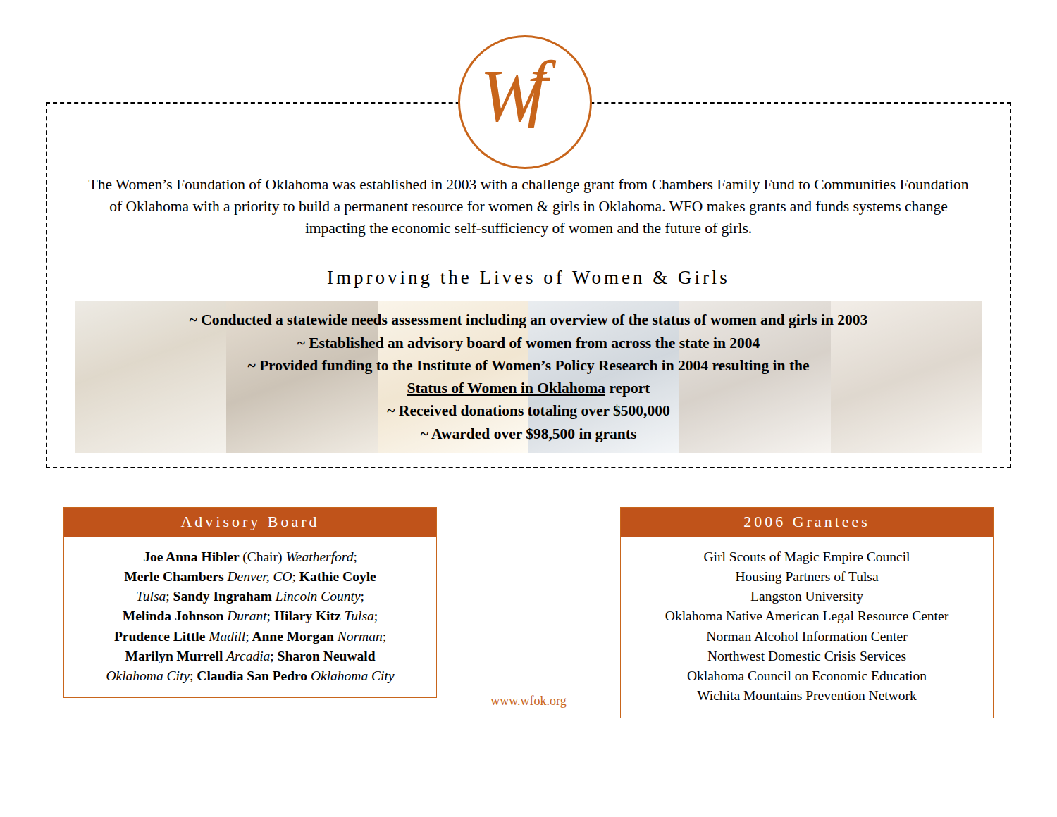W f
The Women’s Foundation of Oklahoma was established in 2003 with a challenge grant from Chambers Family Fund to Communities Foundation of Oklahoma with a priority to build a permanent resource for women & girls in Oklahoma. WFO makes grants and funds systems change impacting the economic self-sufficiency of women and the future of girls.
Improving the Lives of Women & Girls
~ Conducted a statewide needs assessment including an overview of the status of women and girls in 2003
~ Established an advisory board of women from across the state in 2004
~ Provided funding to the Institute of Women’s Policy Research in 2004 resulting in the
Status of Women in Oklahoma report
~ Received donations totaling over $500,000
~ Awarded over $98,500 in grants
Advisory Board
Joe Anna Hibler (Chair) Weatherford;
Merle Chambers Denver, CO; Kathie Coyle
Tulsa; Sandy Ingraham Lincoln County;
Melinda Johnson Durant; Hilary Kitz Tulsa;
Prudence Little Madill; Anne Morgan Norman;
Marilyn Murrell Arcadia; Sharon Neuwald
Oklahoma City; Claudia San Pedro Oklahoma City
2006 Grantees
Girl Scouts of Magic Empire Council
Housing Partners of Tulsa
Langston University
Oklahoma Native American Legal Resource Center
Norman Alcohol Information Center
Northwest Domestic Crisis Services
Oklahoma Council on Economic Education
Wichita Mountains Prevention Network
www.wfok.org